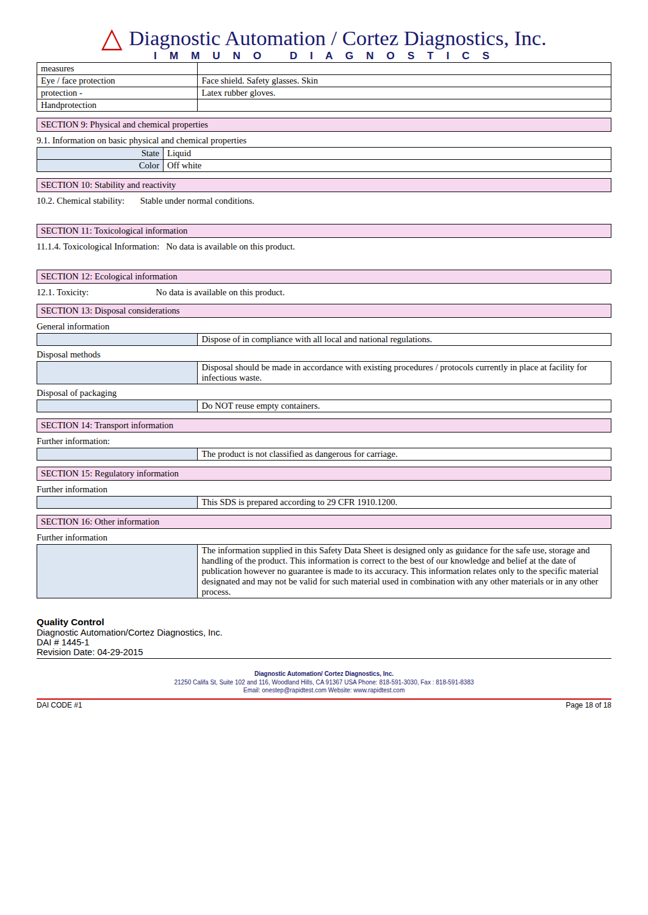△ Diagnostic Automation / Cortez Diagnostics, Inc.
I M M U N O D I A G N O S T I C S
| measures | |
| Eye / face protection | Face shield. Safety glasses. Skin |
| protection - | Latex rubber gloves. |
| Handprotection | |
SECTION 9: Physical and chemical properties
9.1. Information on basic physical and chemical properties
| State | Liquid |
| Color | Off white |
SECTION 10: Stability and reactivity
10.2. Chemical stability: Stable under normal conditions.
SECTION 11: Toxicological information
11.1.4. Toxicological Information: No data is available on this product.
SECTION 12: Ecological information
12.1. Toxicity: No data is available on this product.
SECTION 13: Disposal considerations
General information
| | Dispose of in compliance with all local and national regulations. |
Disposal methods
| | Disposal should be made in accordance with existing procedures / protocols currently in place at facility for infectious waste. |
Disposal of packaging
| | Do NOT reuse empty containers. |
SECTION 14: Transport information
Further information:
| | The product is not classified as dangerous for carriage. |
SECTION 15: Regulatory information
Further information
| | This SDS is prepared according to 29 CFR 1910.1200. |
SECTION 16: Other information
Further information
| | The information supplied in this Safety Data Sheet is designed only as guidance for the safe use, storage and handling of the product. This information is correct to the best of our knowledge and belief at the date of publication however no guarantee is made to its accuracy. This information relates only to the specific material designated and may not be valid for such material used in combination with any other materials or in any other process. |
Quality Control
Diagnostic Automation/Cortez Diagnostics, Inc.
DAI # 1445-1
Revision Date: 04-29-2015
Diagnostic Automation/ Cortez Diagnostics, Inc.
21250 Califa St, Suite 102 and 116, Woodland Hills, CA 91367 USA Phone: 818-591-3030, Fax : 818-591-8383
Email: onestep@rapidtest.com Website: www.rapidtest.com
DAI CODE #1 Page 18 of 18